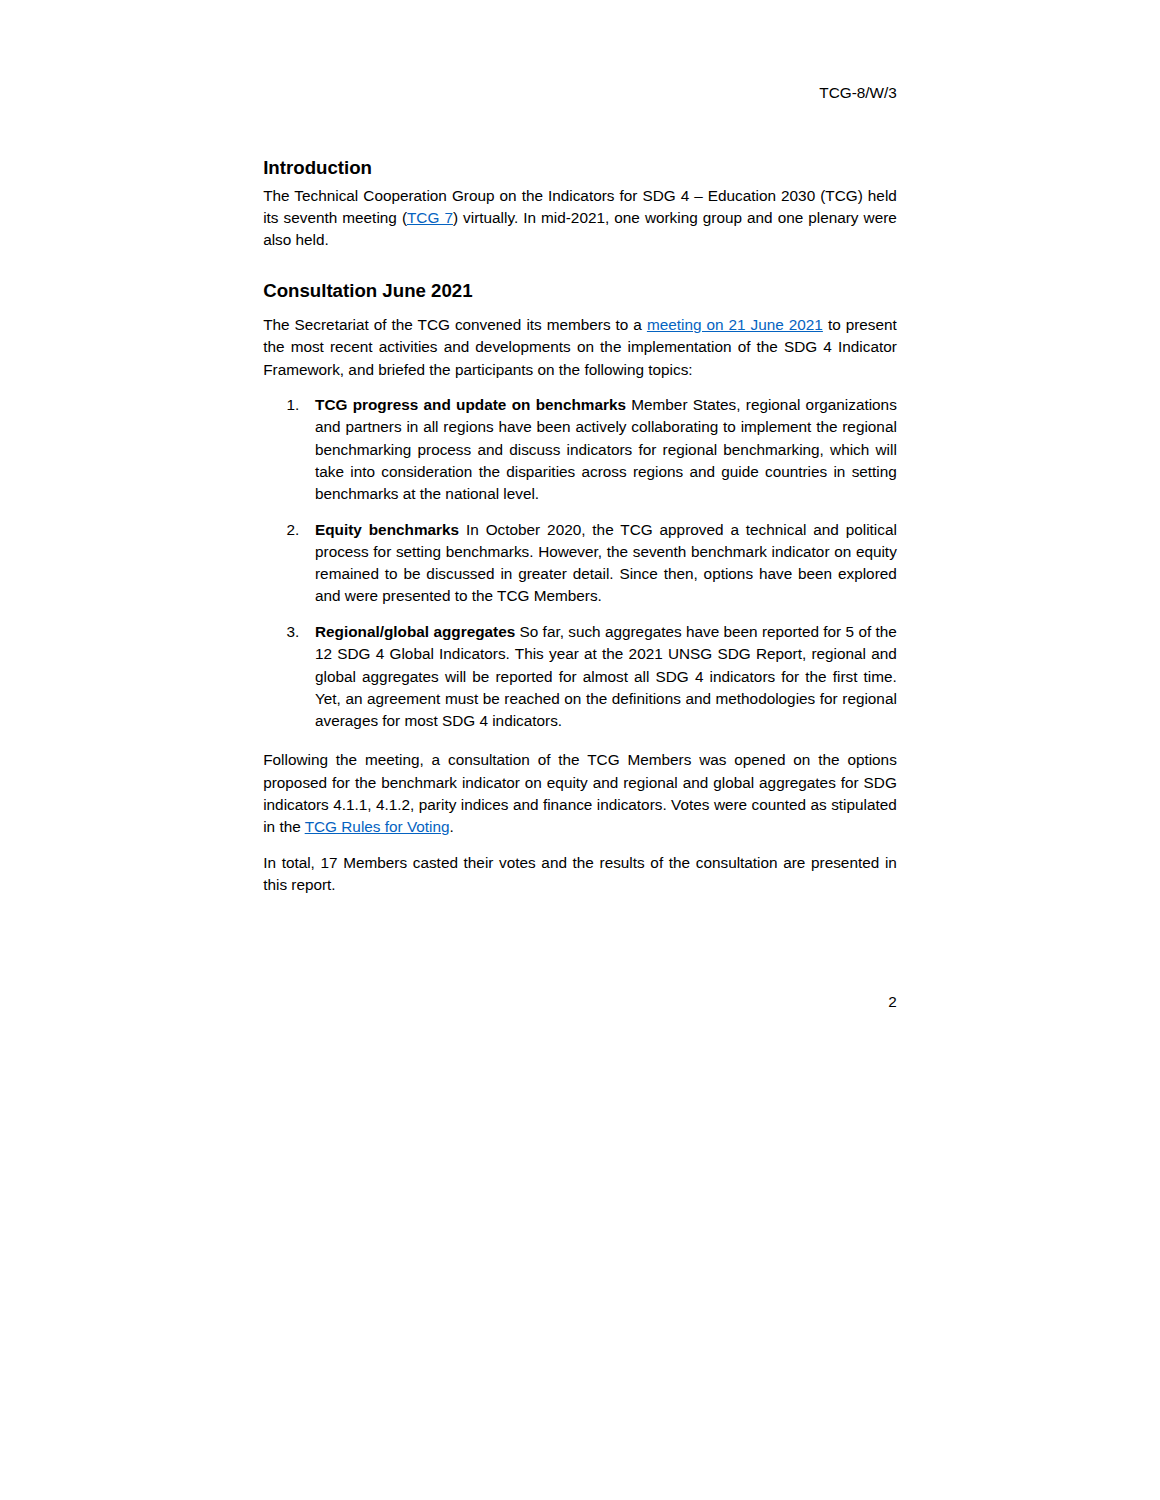TCG-8/W/3
Introduction
The Technical Cooperation Group on the Indicators for SDG 4 – Education 2030 (TCG) held its seventh meeting (TCG 7) virtually. In mid-2021, one working group and one plenary were also held.
Consultation June 2021
The Secretariat of the TCG convened its members to a meeting on 21 June 2021 to present the most recent activities and developments on the implementation of the SDG 4 Indicator Framework, and briefed the participants on the following topics:
TCG progress and update on benchmarks Member States, regional organizations and partners in all regions have been actively collaborating to implement the regional benchmarking process and discuss indicators for regional benchmarking, which will take into consideration the disparities across regions and guide countries in setting benchmarks at the national level.
Equity benchmarks In October 2020, the TCG approved a technical and political process for setting benchmarks. However, the seventh benchmark indicator on equity remained to be discussed in greater detail. Since then, options have been explored and were presented to the TCG Members.
Regional/global aggregates So far, such aggregates have been reported for 5 of the 12 SDG 4 Global Indicators. This year at the 2021 UNSG SDG Report, regional and global aggregates will be reported for almost all SDG 4 indicators for the first time. Yet, an agreement must be reached on the definitions and methodologies for regional averages for most SDG 4 indicators.
Following the meeting, a consultation of the TCG Members was opened on the options proposed for the benchmark indicator on equity and regional and global aggregates for SDG indicators 4.1.1, 4.1.2, parity indices and finance indicators. Votes were counted as stipulated in the TCG Rules for Voting.
In total, 17 Members casted their votes and the results of the consultation are presented in this report.
2